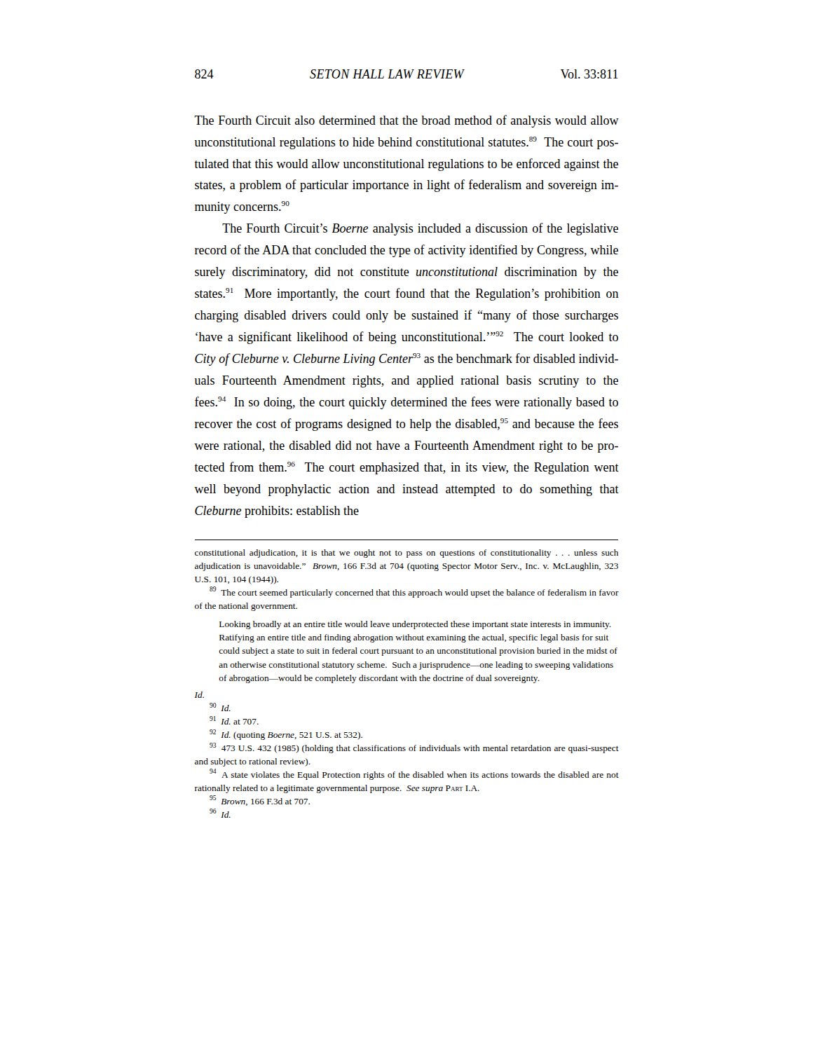824 SETON HALL LAW REVIEW Vol. 33:811
The Fourth Circuit also determined that the broad method of analysis would allow unconstitutional regulations to hide behind constitutional statutes.89 The court postulated that this would allow unconstitutional regulations to be enforced against the states, a problem of particular importance in light of federalism and sovereign immunity concerns.90
The Fourth Circuit’s Boerne analysis included a discussion of the legislative record of the ADA that concluded the type of activity identified by Congress, while surely discriminatory, did not constitute unconstitutional discrimination by the states.91 More importantly, the court found that the Regulation’s prohibition on charging disabled drivers could only be sustained if “many of those surcharges ‘have a significant likelihood of being unconstitutional.’”92 The court looked to City of Cleburne v. Cleburne Living Center93 as the benchmark for disabled individuals Fourteenth Amendment rights, and applied rational basis scrutiny to the fees.94 In so doing, the court quickly determined the fees were rationally based to recover the cost of programs designed to help the disabled,95 and because the fees were rational, the disabled did not have a Fourteenth Amendment right to be protected from them.96 The court emphasized that, in its view, the Regulation went well beyond prophylactic action and instead attempted to do something that Cleburne prohibits: establish the
constitutional adjudication, it is that we ought not to pass on questions of constitutionality . . . unless such adjudication is unavoidable.” Brown, 166 F.3d at 704 (quoting Spector Motor Serv., Inc. v. McLaughlin, 323 U.S. 101, 104 (1944)).
89 The court seemed particularly concerned that this approach would upset the balance of federalism in favor of the national government.
Looking broadly at an entire title would leave underprotected these important state interests in immunity. Ratifying an entire title and finding abrogation without examining the actual, specific legal basis for suit could subject a state to suit in federal court pursuant to an unconstitutional provision buried in the midst of an otherwise constitutional statutory scheme. Such a jurisprudence—one leading to sweeping validations of abrogation—would be completely discordant with the doctrine of dual sovereignty.
Id.
90 Id.
91 Id. at 707.
92 Id. (quoting Boerne, 521 U.S. at 532).
93 473 U.S. 432 (1985) (holding that classifications of individuals with mental retardation are quasi-suspect and subject to rational review).
94 A state violates the Equal Protection rights of the disabled when its actions towards the disabled are not rationally related to a legitimate governmental purpose. See supra Part I.A.
95 Brown, 166 F.3d at 707.
96 Id.